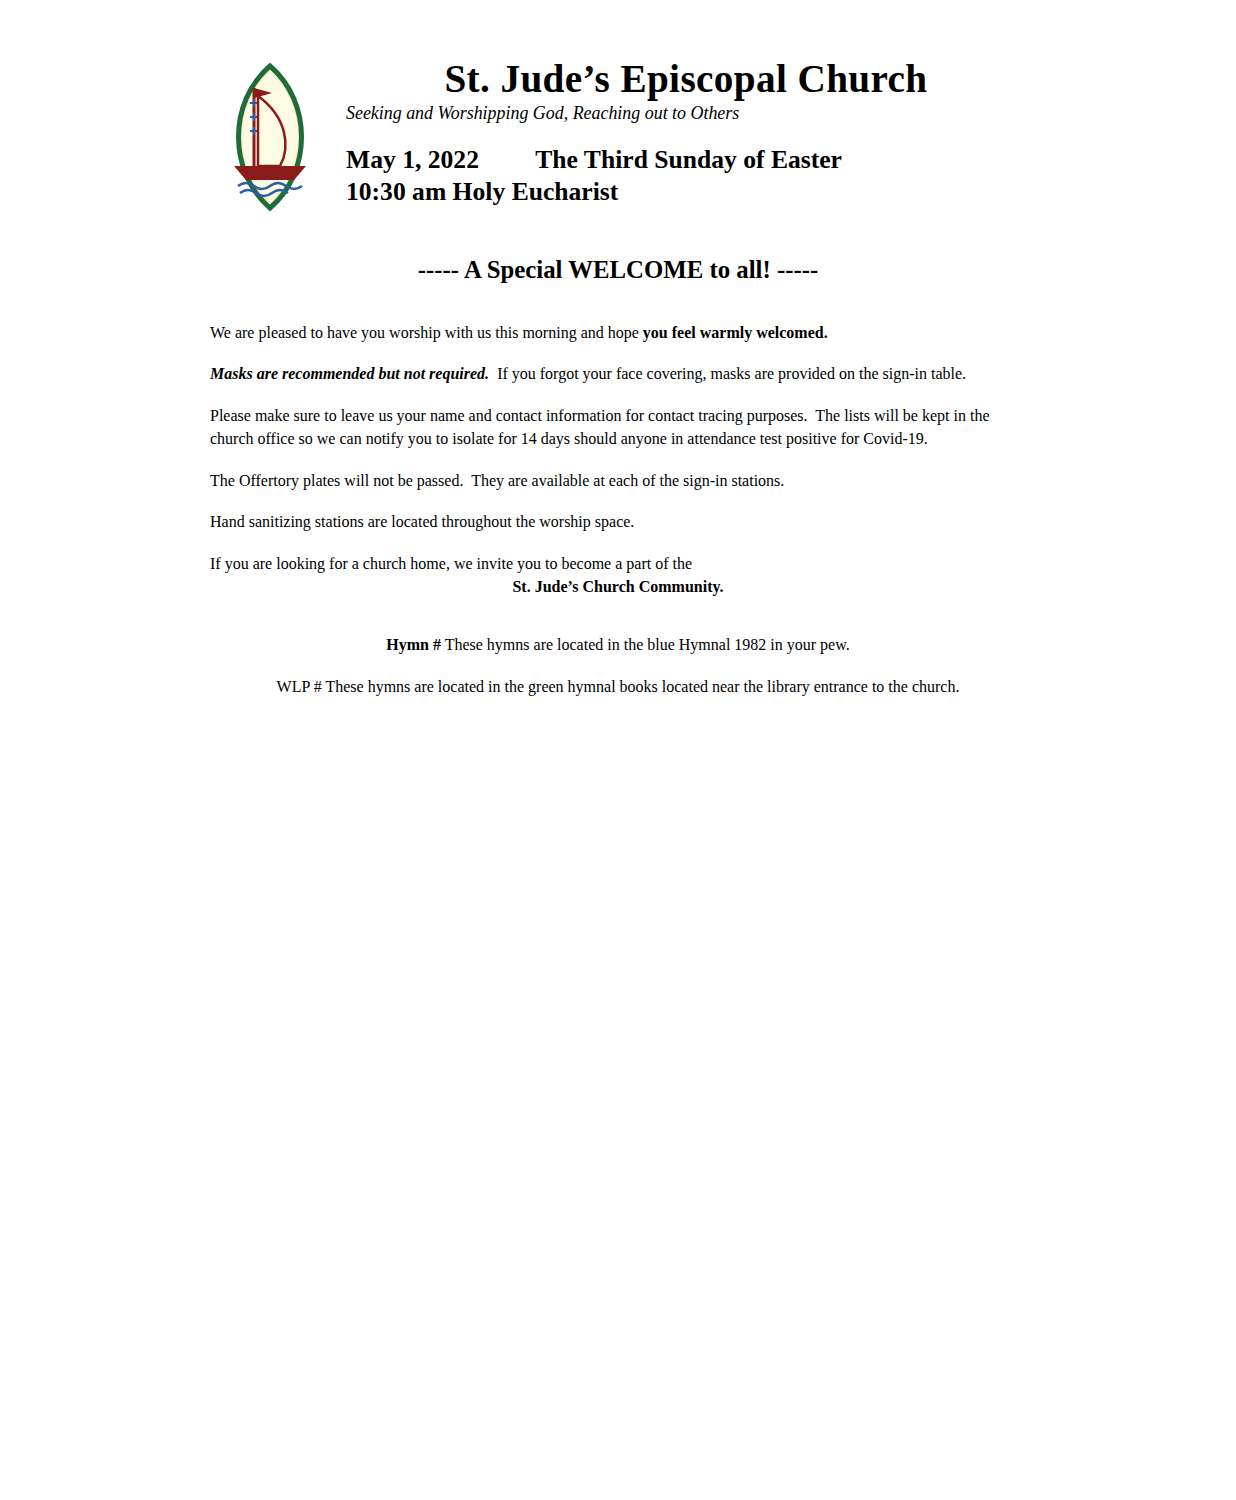St. Jude's Episcopal Church logo
St. Jude’s Episcopal Church
Seeking and Worshipping God, Reaching out to Others
May 1, 2022 The Third Sunday of Easter
10:30 am Holy Eucharist
----- A Special WELCOME to all! -----
We are pleased to have you worship with us this morning and hope you feel warmly welcomed.
Masks are recommended but not required. If you forgot your face covering, masks are provided on the sign-in table.
Please make sure to leave us your name and contact information for contact tracing purposes. The lists will be kept in the church office so we can notify you to isolate for 14 days should anyone in attendance test positive for Covid-19.
The Offertory plates will not be passed. They are available at each of the sign-in stations.
Hand sanitizing stations are located throughout the worship space.
If you are looking for a church home, we invite you to become a part of the
St. Jude’s Church Community.
Hymn # These hymns are located in the blue Hymnal 1982 in your pew.
WLP # These hymns are located in the green hymnal books located near the library entrance to the church.